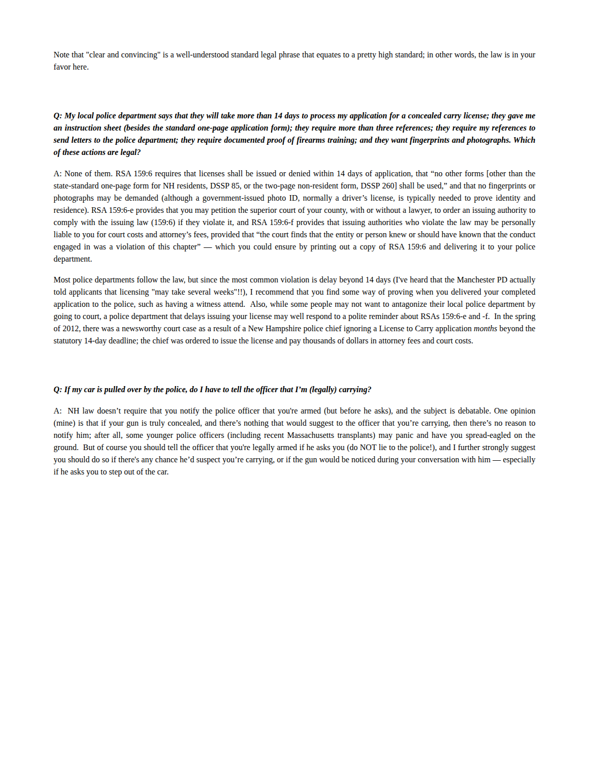Note that "clear and convincing" is a well-understood standard legal phrase that equates to a pretty high standard; in other words, the law is in your favor here.
Q: My local police department says that they will take more than 14 days to process my application for a concealed carry license; they gave me an instruction sheet (besides the standard one-page application form); they require more than three references; they require my references to send letters to the police department; they require documented proof of firearms training; and they want fingerprints and photographs. Which of these actions are legal?
A: None of them. RSA 159:6 requires that licenses shall be issued or denied within 14 days of application, that “no other forms [other than the state-standard one-page form for NH residents, DSSP 85, or the two-page non-resident form, DSSP 260] shall be used,” and that no fingerprints or photographs may be demanded (although a government-issued photo ID, normally a driver’s license, is typically needed to prove identity and residence). RSA 159:6-e provides that you may petition the superior court of your county, with or without a lawyer, to order an issuing authority to comply with the issuing law (159:6) if they violate it, and RSA 159:6-f provides that issuing authorities who violate the law may be personally liable to you for court costs and attorney’s fees, provided that “the court finds that the entity or person knew or should have known that the conduct engaged in was a violation of this chapter” — which you could ensure by printing out a copy of RSA 159:6 and delivering it to your police department.
Most police departments follow the law, but since the most common violation is delay beyond 14 days (I've heard that the Manchester PD actually told applicants that licensing "may take several weeks"!!), I recommend that you find some way of proving when you delivered your completed application to the police, such as having a witness attend. Also, while some people may not want to antagonize their local police department by going to court, a police department that delays issuing your license may well respond to a polite reminder about RSAs 159:6-e and -f. In the spring of 2012, there was a newsworthy court case as a result of a New Hampshire police chief ignoring a License to Carry application months beyond the statutory 14-day deadline; the chief was ordered to issue the license and pay thousands of dollars in attorney fees and court costs.
Q: If my car is pulled over by the police, do I have to tell the officer that I’m (legally) carrying?
A: NH law doesn’t require that you notify the police officer that you're armed (but before he asks), and the subject is debatable. One opinion (mine) is that if your gun is truly concealed, and there’s nothing that would suggest to the officer that you’re carrying, then there’s no reason to notify him; after all, some younger police officers (including recent Massachusetts transplants) may panic and have you spread-eagled on the ground. But of course you should tell the officer that you're legally armed if he asks you (do NOT lie to the police!), and I further strongly suggest you should do so if there's any chance he’d suspect you’re carrying, or if the gun would be noticed during your conversation with him — especially if he asks you to step out of the car.